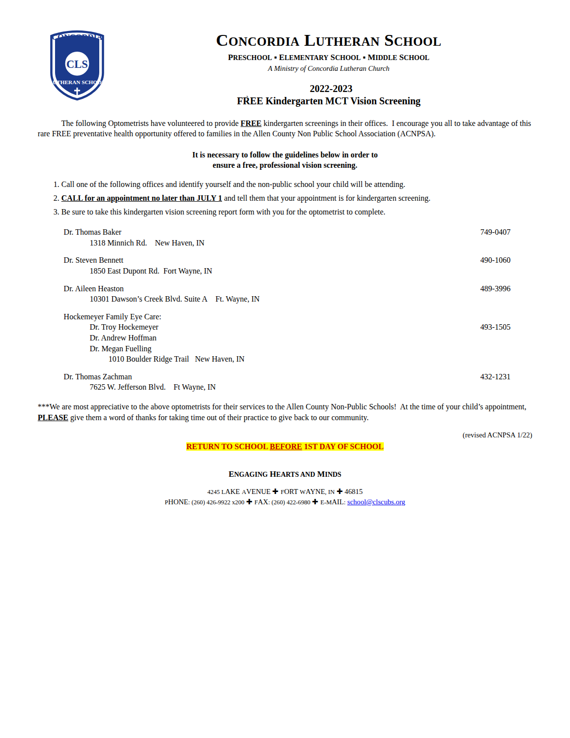CONCORDIA CLS LUTHERAN SCHOOL
CONCORDIA LUTHERAN SCHOOL
PRESCHOOL ▪ ELEMENTARY SCHOOL ▪ MIDDLE SCHOOL
A Ministry of Concordia Lutheran Church
` 2022-2023
FREE Kindergarten MCT Vision Screening
The following Optometrists have volunteered to provide FREE kindergarten screenings in their offices. I encourage you all to take advantage of this rare FREE preventative health opportunity offered to families in the Allen County Non Public School Association (ACNPSA).
It is necessary to follow the guidelines below in order to
ensure a free, professional vision screening.
Call one of the following offices and identify yourself and the non-public school your child will be attending.
CALL for an appointment no later than JULY 1 and tell them that your appointment is for kindergarten screening.
Be sure to take this kindergarten vision screening report form with you for the optometrist to complete.
Dr. Thomas Baker 749-0407
1318 Minnich Rd. New Haven, IN
Dr. Steven Bennett 490-1060
1850 East Dupont Rd. Fort Wayne, IN
Dr. Aileen Heaston 489-3996
10301 Dawson’s Creek Blvd. Suite A Ft. Wayne, IN
Hockemeyer Family Eye Care:
Dr. Troy Hockemeyer 493-1505
Dr. Andrew Hoffman
Dr. Megan Fuelling
1010 Boulder Ridge Trail New Haven, IN
Dr. Thomas Zachman 432-1231
7625 W. Jefferson Blvd. Ft Wayne, IN
***We are most appreciative to the above optometrists for their services to the Allen County Non-Public Schools! At the time of your child’s appointment, PLEASE give them a word of thanks for taking time out of their practice to give back to our community.
(revised ACNPSA 1/22)
RETURN TO SCHOOL BEFORE 1ST DAY OF SCHOOL
ENGAGING HEARTS AND MINDS
4245 LAKE AVENUE ✚ FORT WAYNE, IN ✚ 46815
PHONE: (260) 426-9922 x200 ✚ FAX: (260) 422-6980 ✚ E-MAIL: school@clscubs.org